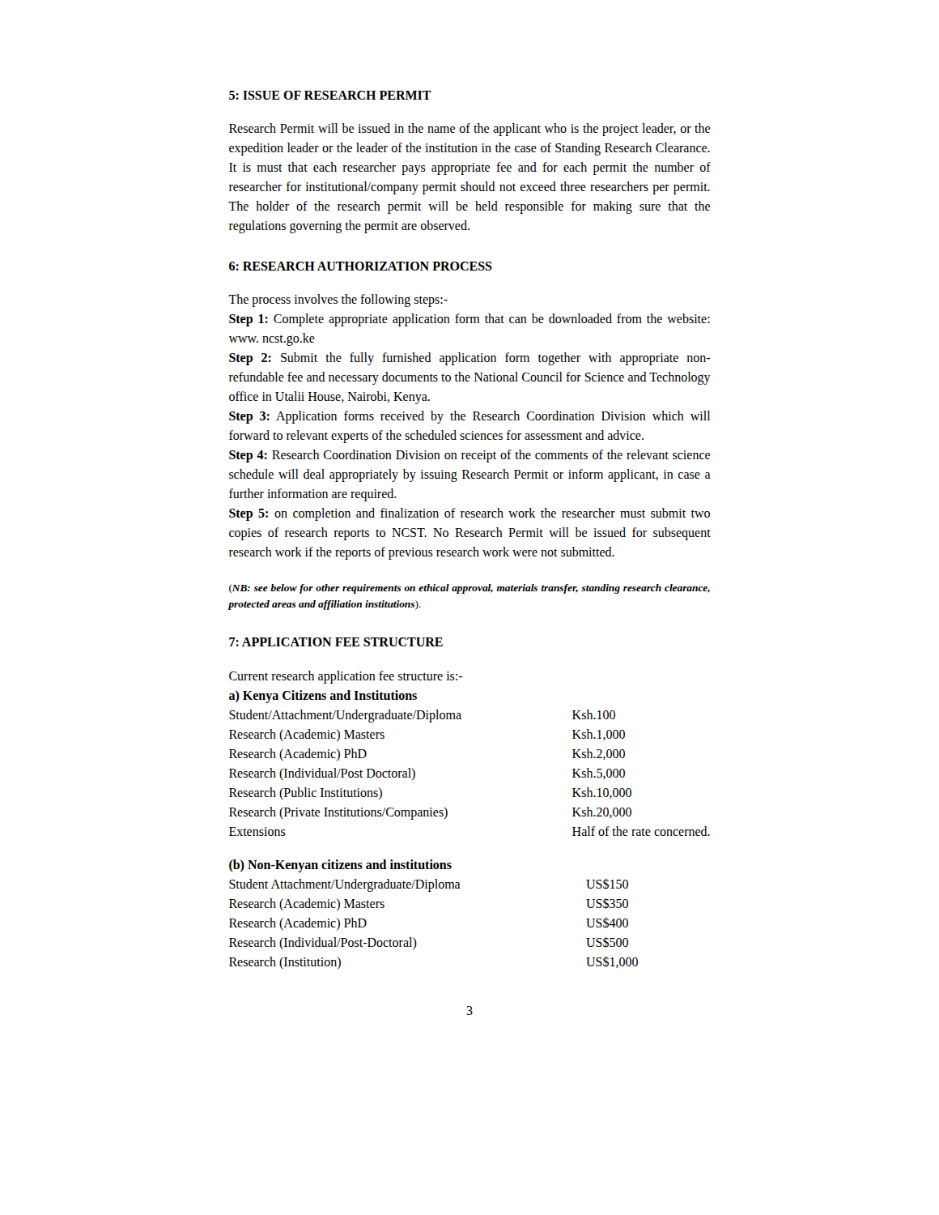5: Issue of Research Permit
Research Permit will be issued in the name of the applicant who is the project leader, or the expedition leader or the leader of the institution in the case of Standing Research Clearance. It is must that each researcher pays appropriate fee and for each permit the number of researcher for institutional/company permit should not exceed three researchers per permit. The holder of the research permit will be held responsible for making sure that the regulations governing the permit are observed.
6: Research Authorization Process
The process involves the following steps:-
Step 1: Complete appropriate application form that can be downloaded from the website: www. ncst.go.ke
Step 2: Submit the fully furnished application form together with appropriate non-refundable fee and necessary documents to the National Council for Science and Technology office in Utalii House, Nairobi, Kenya.
Step 3: Application forms received by the Research Coordination Division which will forward to relevant experts of the scheduled sciences for assessment and advice.
Step 4: Research Coordination Division on receipt of the comments of the relevant science schedule will deal appropriately by issuing Research Permit or inform applicant, in case a further information are required.
Step 5: on completion and finalization of research work the researcher must submit two copies of research reports to NCST. No Research Permit will be issued for subsequent research work if the reports of previous research work were not submitted.
(NB: see below for other requirements on ethical approval, materials transfer, standing research clearance, protected areas and affiliation institutions).
7: Application Fee Structure
Current research application fee structure is:-
a) Kenya Citizens and Institutions
| Student/Attachment/Undergraduate/Diploma | Ksh.100 |
| Research (Academic) Masters | Ksh.1,000 |
| Research (Academic) PhD | Ksh.2,000 |
| Research (Individual/Post Doctoral) | Ksh.5,000 |
| Research (Public Institutions) | Ksh.10,000 |
| Research (Private Institutions/Companies) | Ksh.20,000 |
| Extensions | Half of the rate concerned. |
(b) Non-Kenyan citizens and institutions
| Student Attachment/Undergraduate/Diploma | US$150 |
| Research (Academic) Masters | US$350 |
| Research (Academic) PhD | US$400 |
| Research (Individual/Post-Doctoral) | US$500 |
| Research (Institution) | US$1,000 |
3